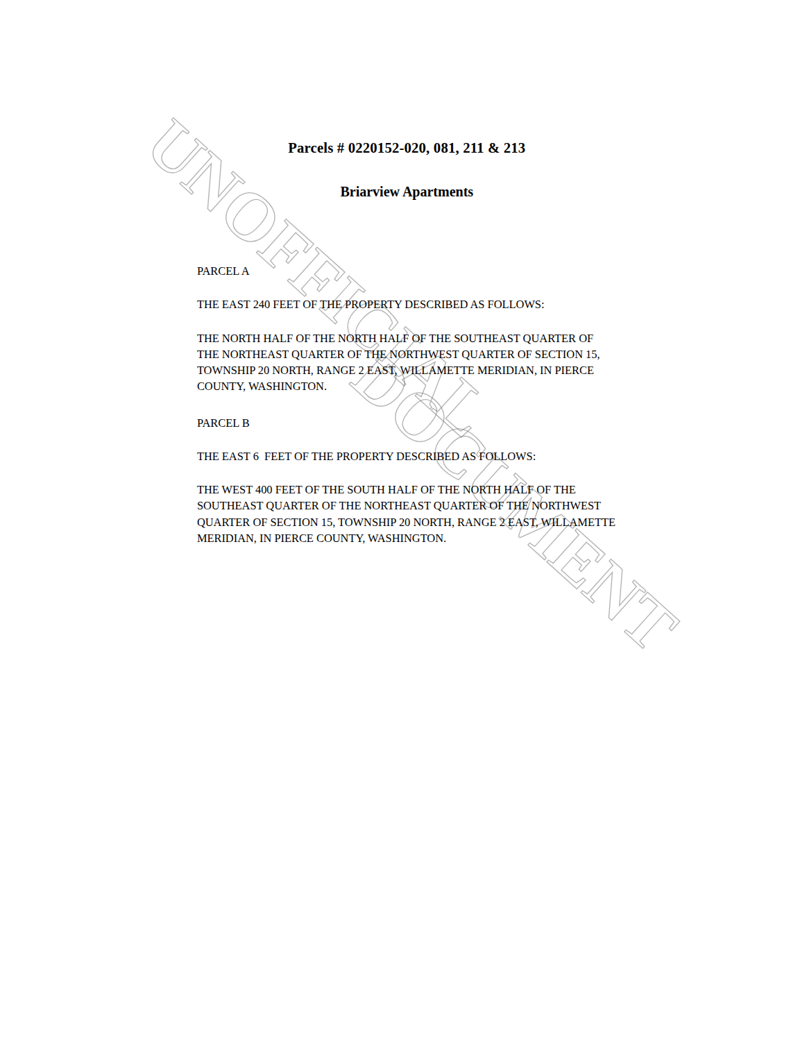UNOFFICIAL DOCUMENT
Parcels # 0220152-020, 081, 211 & 213
Briarview Apartments
PARCEL A
THE EAST 240 FEET OF THE PROPERTY DESCRIBED AS FOLLOWS:
THE NORTH HALF OF THE NORTH HALF OF THE SOUTHEAST QUARTER OF THE NORTHEAST QUARTER OF THE NORTHWEST QUARTER OF SECTION 15, TOWNSHIP 20 NORTH, RANGE 2 EAST, WILLAMETTE MERIDIAN, IN PIERCE COUNTY, WASHINGTON.
PARCEL B
THE EAST 6 FEET OF THE PROPERTY DESCRIBED AS FOLLOWS:
THE WEST 400 FEET OF THE SOUTH HALF OF THE NORTH HALF OF THE SOUTHEAST QUARTER OF THE NORTHEAST QUARTER OF THE NORTHWEST QUARTER OF SECTION 15, TOWNSHIP 20 NORTH, RANGE 2 EAST, WILLAMETTE MERIDIAN, IN PIERCE COUNTY, WASHINGTON.